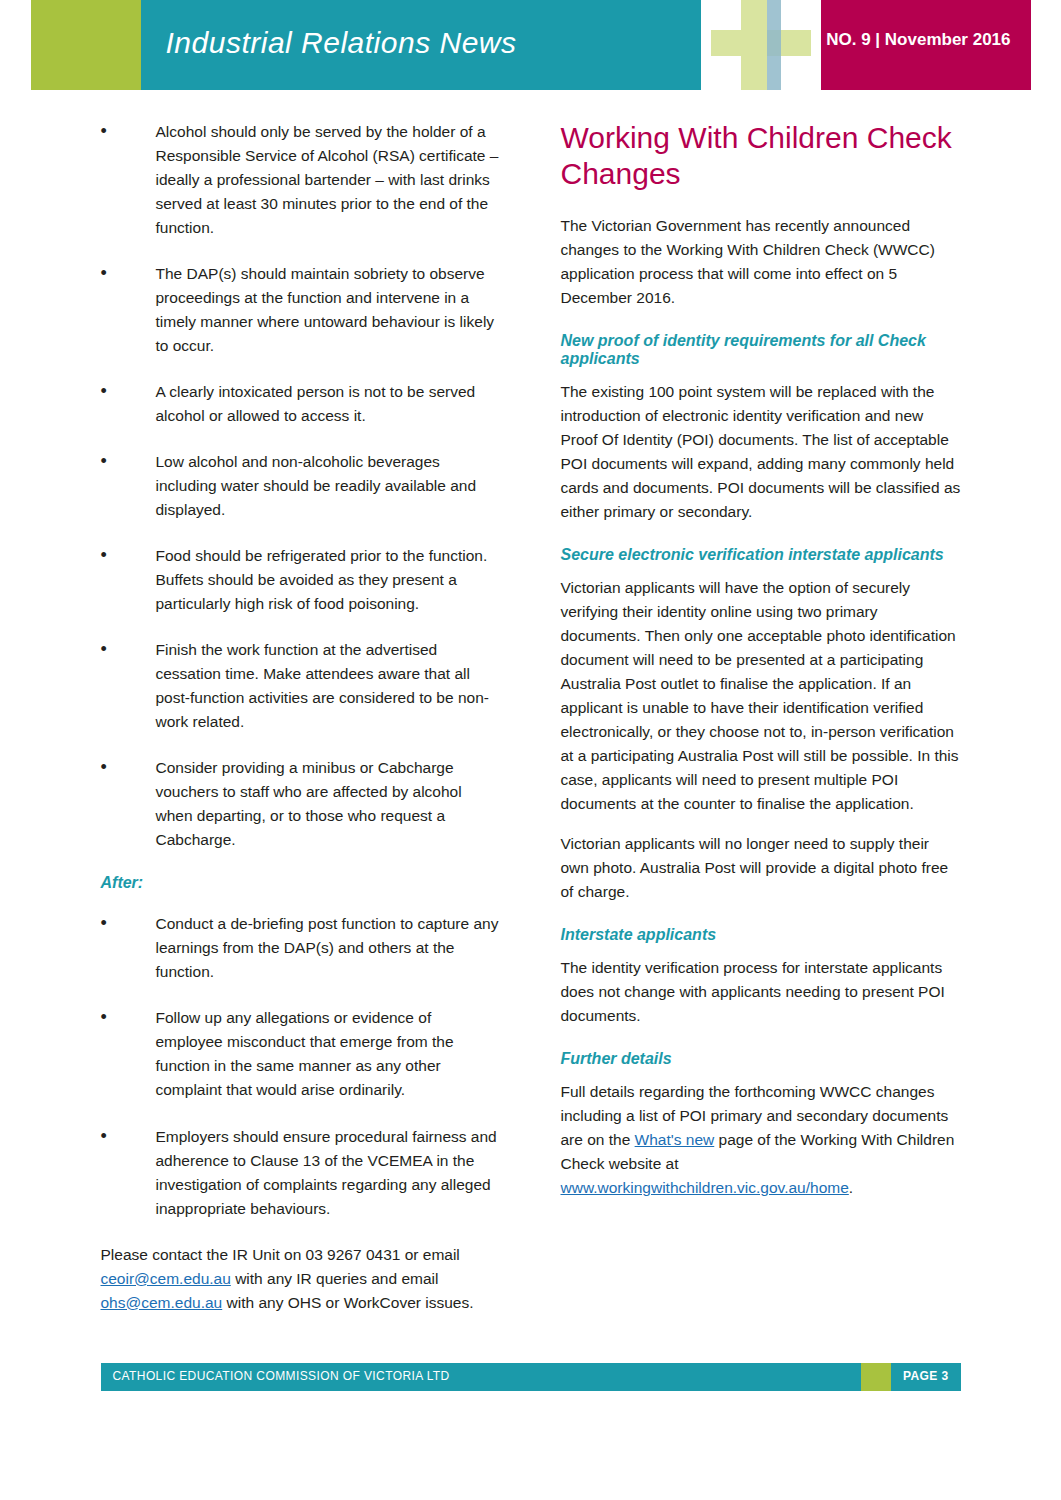Industrial Relations News
NO. 9 | November 2016
Alcohol should only be served by the holder of a Responsible Service of Alcohol (RSA) certificate – ideally a professional bartender – with last drinks served at least 30 minutes prior to the end of the function.
The DAP(s) should maintain sobriety to observe proceedings at the function and intervene in a timely manner where untoward behaviour is likely to occur.
A clearly intoxicated person is not to be served alcohol or allowed to access it.
Low alcohol and non-alcoholic beverages including water should be readily available and displayed.
Food should be refrigerated prior to the function. Buffets should be avoided as they present a particularly high risk of food poisoning.
Finish the work function at the advertised cessation time. Make attendees aware that all post-function activities are considered to be non-work related.
Consider providing a minibus or Cabcharge vouchers to staff who are affected by alcohol when departing, or to those who request a Cabcharge.
After:
Conduct a de-briefing post function to capture any learnings from the DAP(s) and others at the function.
Follow up any allegations or evidence of employee misconduct that emerge from the function in the same manner as any other complaint that would arise ordinarily.
Employers should ensure procedural fairness and adherence to Clause 13 of the VCEMEA in the investigation of complaints regarding any alleged inappropriate behaviours.
Please contact the IR Unit on 03 9267 0431 or email ceoir@cem.edu.au with any IR queries and email ohs@cem.edu.au with any OHS or WorkCover issues.
Working With Children Check Changes
The Victorian Government has recently announced changes to the Working With Children Check (WWCC) application process that will come into effect on 5 December 2016.
New proof of identity requirements for all Check applicants
The existing 100 point system will be replaced with the introduction of electronic identity verification and new Proof Of Identity (POI) documents. The list of acceptable POI documents will expand, adding many commonly held cards and documents. POI documents will be classified as either primary or secondary.
Secure electronic verification interstate applicants
Victorian applicants will have the option of securely verifying their identity online using two primary documents. Then only one acceptable photo identification document will need to be presented at a participating Australia Post outlet to finalise the application. If an applicant is unable to have their identification verified electronically, or they choose not to, in-person verification at a participating Australia Post will still be possible. In this case, applicants will need to present multiple POI documents at the counter to finalise the application.
Victorian applicants will no longer need to supply their own photo. Australia Post will provide a digital photo free of charge.
Interstate applicants
The identity verification process for interstate applicants does not change with applicants needing to present POI documents.
Further details
Full details regarding the forthcoming WWCC changes including a list of POI primary and secondary documents are on the What's new page of the Working With Children Check website at www.workingwithchildren.vic.gov.au/home.
CATHOLIC EDUCATION COMMISSION OF VICTORIA LTD
PAGE 3